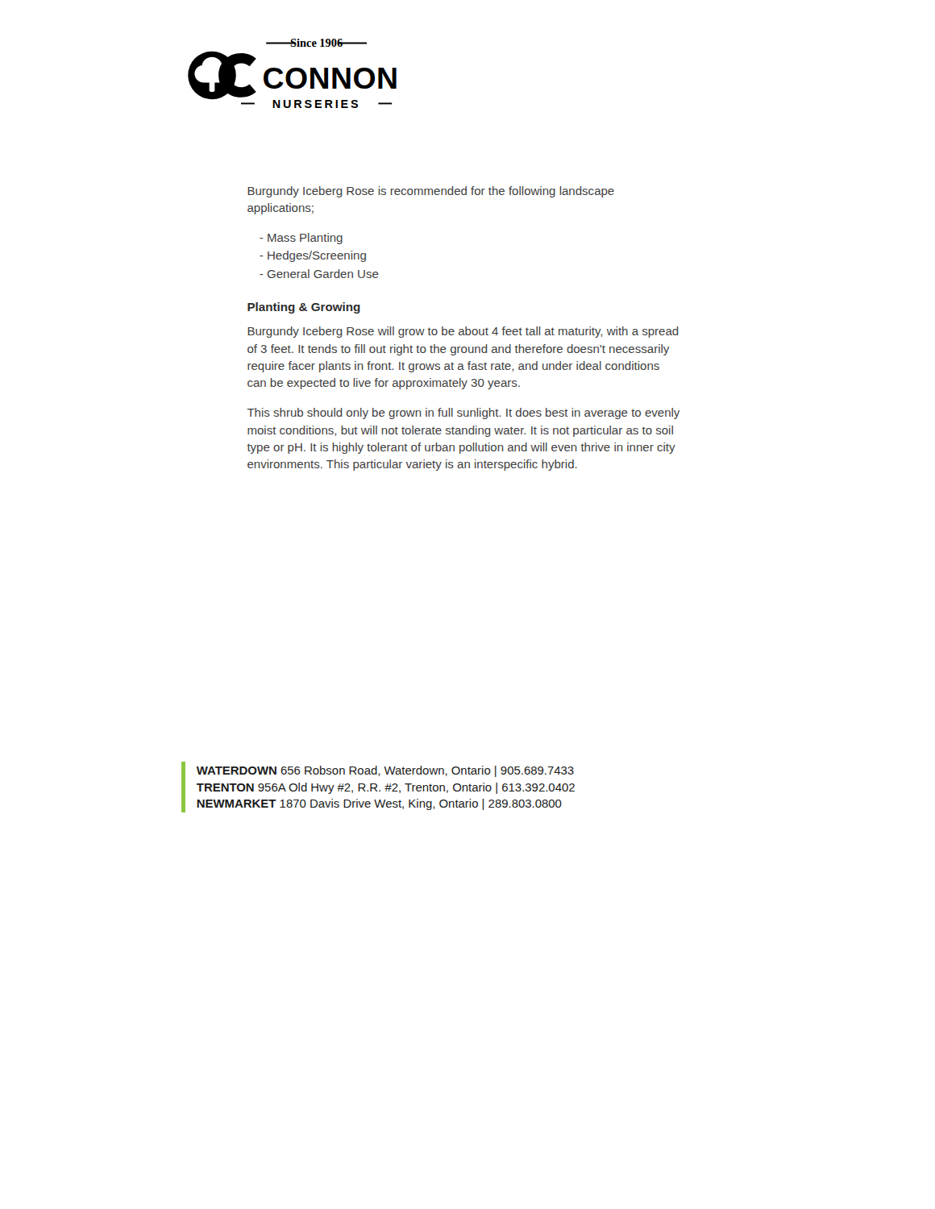Since 1906 CONNON NURSERIES
Burgundy Iceberg Rose is recommended for the following landscape applications;
Mass Planting
Hedges/Screening
General Garden Use
Planting & Growing
Burgundy Iceberg Rose will grow to be about 4 feet tall at maturity, with a spread of 3 feet. It tends to fill out right to the ground and therefore doesn't necessarily require facer plants in front. It grows at a fast rate, and under ideal conditions can be expected to live for approximately 30 years.
This shrub should only be grown in full sunlight. It does best in average to evenly moist conditions, but will not tolerate standing water. It is not particular as to soil type or pH. It is highly tolerant of urban pollution and will even thrive in inner city environments. This particular variety is an interspecific hybrid.
WATERDOWN 656 Robson Road, Waterdown, Ontario | 905.689.7433
TRENTON 956A Old Hwy #2, R.R. #2, Trenton, Ontario | 613.392.0402
NEWMARKET 1870 Davis Drive West, King, Ontario | 289.803.0800